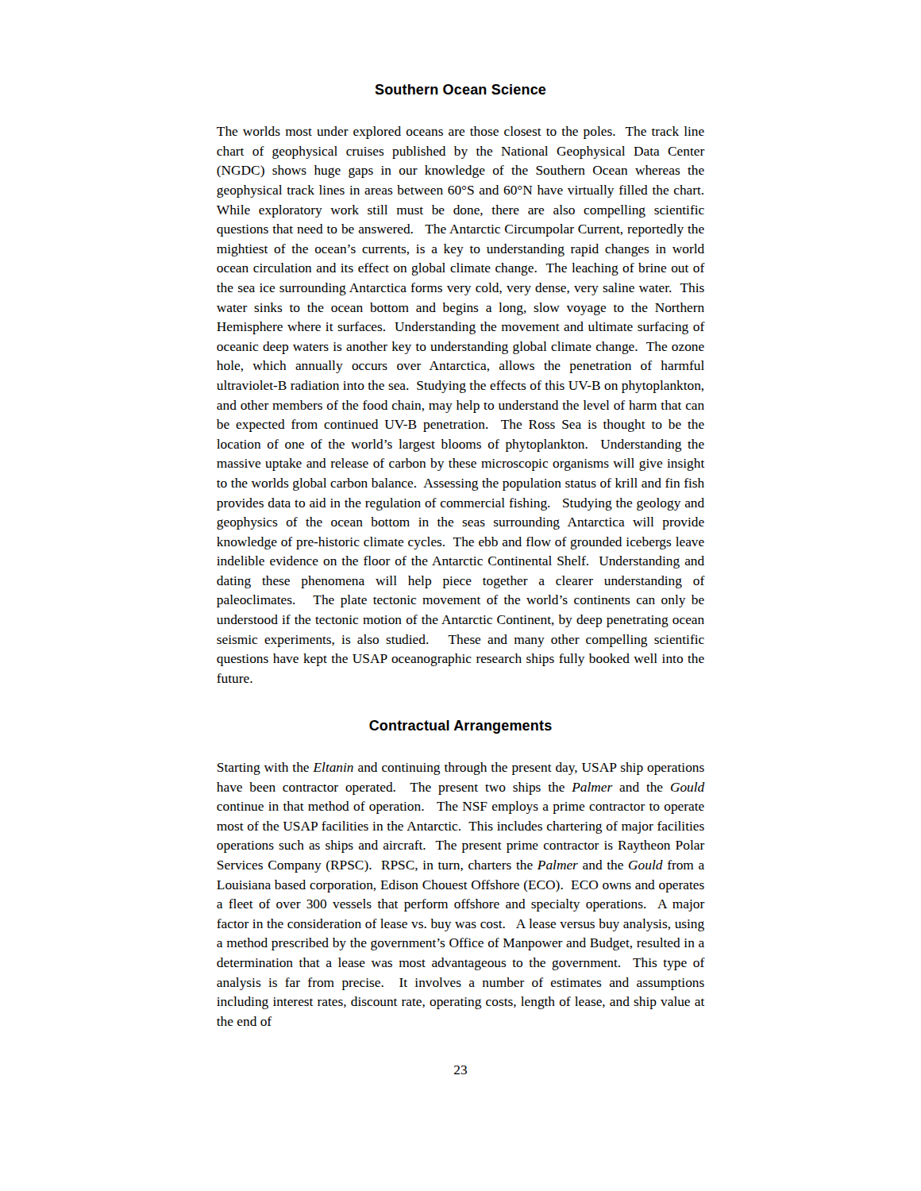Southern Ocean Science
The worlds most under explored oceans are those closest to the poles. The track line chart of geophysical cruises published by the National Geophysical Data Center (NGDC) shows huge gaps in our knowledge of the Southern Ocean whereas the geophysical track lines in areas between 60°S and 60°N have virtually filled the chart. While exploratory work still must be done, there are also compelling scientific questions that need to be answered. The Antarctic Circumpolar Current, reportedly the mightiest of the ocean’s currents, is a key to understanding rapid changes in world ocean circulation and its effect on global climate change. The leaching of brine out of the sea ice surrounding Antarctica forms very cold, very dense, very saline water. This water sinks to the ocean bottom and begins a long, slow voyage to the Northern Hemisphere where it surfaces. Understanding the movement and ultimate surfacing of oceanic deep waters is another key to understanding global climate change. The ozone hole, which annually occurs over Antarctica, allows the penetration of harmful ultraviolet-B radiation into the sea. Studying the effects of this UV-B on phytoplankton, and other members of the food chain, may help to understand the level of harm that can be expected from continued UV-B penetration. The Ross Sea is thought to be the location of one of the world’s largest blooms of phytoplankton. Understanding the massive uptake and release of carbon by these microscopic organisms will give insight to the worlds global carbon balance. Assessing the population status of krill and fin fish provides data to aid in the regulation of commercial fishing. Studying the geology and geophysics of the ocean bottom in the seas surrounding Antarctica will provide knowledge of pre-historic climate cycles. The ebb and flow of grounded icebergs leave indelible evidence on the floor of the Antarctic Continental Shelf. Understanding and dating these phenomena will help piece together a clearer understanding of paleoclimates. The plate tectonic movement of the world’s continents can only be understood if the tectonic motion of the Antarctic Continent, by deep penetrating ocean seismic experiments, is also studied. These and many other compelling scientific questions have kept the USAP oceanographic research ships fully booked well into the future.
Contractual Arrangements
Starting with the Eltanin and continuing through the present day, USAP ship operations have been contractor operated. The present two ships the Palmer and the Gould continue in that method of operation. The NSF employs a prime contractor to operate most of the USAP facilities in the Antarctic. This includes chartering of major facilities operations such as ships and aircraft. The present prime contractor is Raytheon Polar Services Company (RPSC). RPSC, in turn, charters the Palmer and the Gould from a Louisiana based corporation, Edison Chouest Offshore (ECO). ECO owns and operates a fleet of over 300 vessels that perform offshore and specialty operations. A major factor in the consideration of lease vs. buy was cost. A lease versus buy analysis, using a method prescribed by the government’s Office of Manpower and Budget, resulted in a determination that a lease was most advantageous to the government. This type of analysis is far from precise. It involves a number of estimates and assumptions including interest rates, discount rate, operating costs, length of lease, and ship value at the end of
23